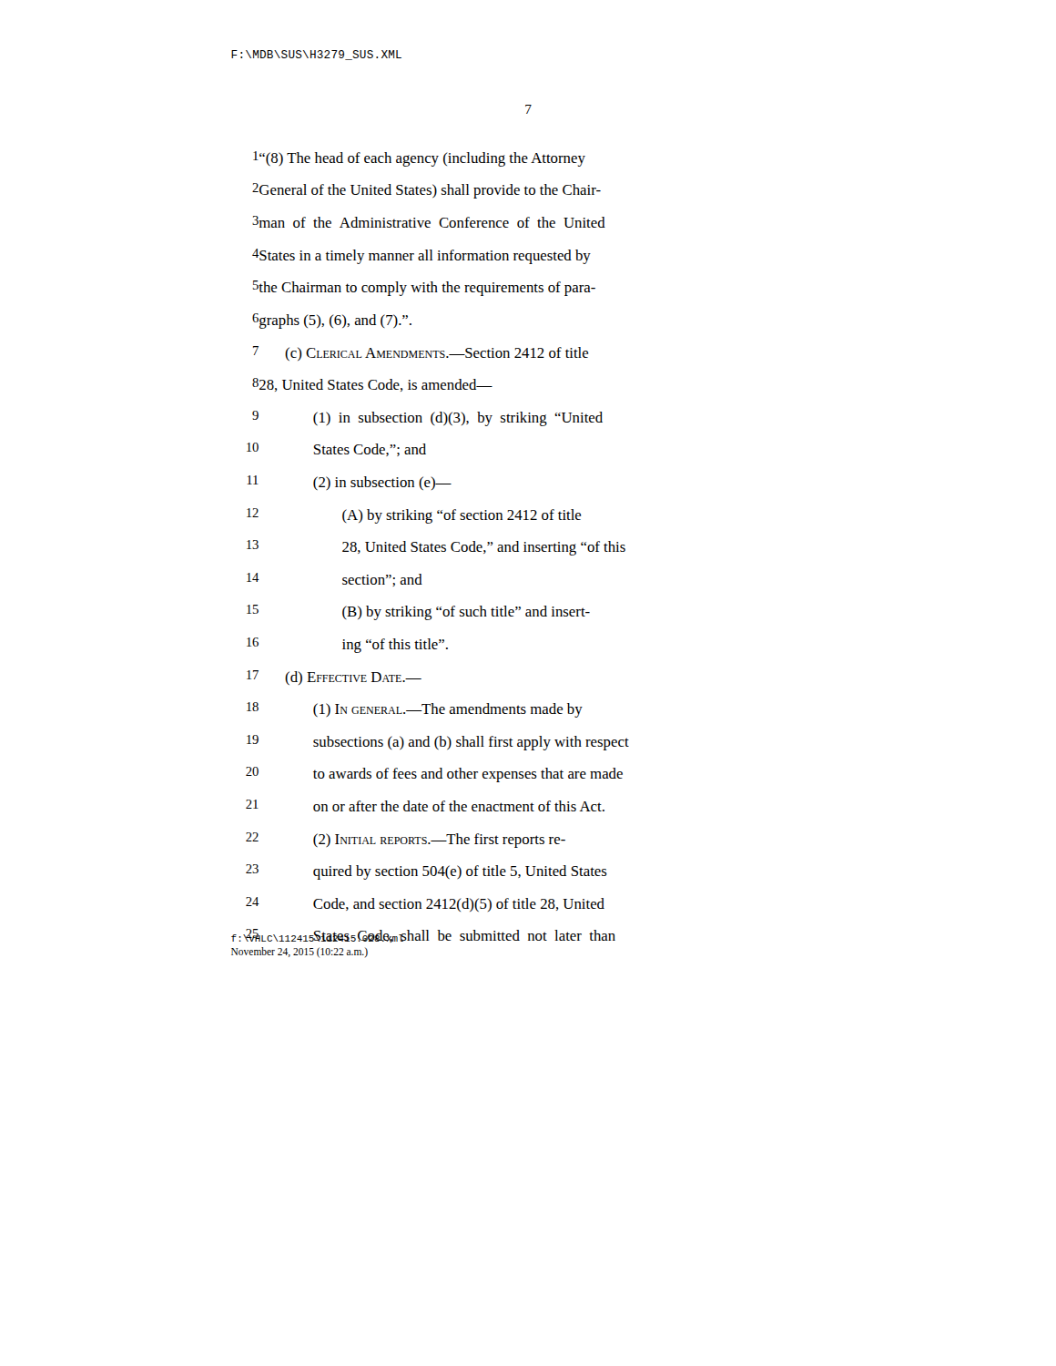F:\MDB\SUS\H3279_SUS.XML
7
| 1 | “(8) The head of each agency (including the Attorney |
| 2 | General of the United States) shall provide to the Chair- |
| 3 | man of the Administrative Conference of the United |
| 4 | States in a timely manner all information requested by |
| 5 | the Chairman to comply with the requirements of para- |
| 6 | graphs (5), (6), and (7).”. |
| 7 | (c) Clerical Amendments. —Section 2412 of title |
| 8 | 28, United States Code, is amended— |
| 9 | (1) in subsection (d)(3), by striking “United |
| 10 | States Code,”; and |
| 11 | (2) in subsection (e)— |
| 12 | (A) by striking “of section 2412 of title |
| 13 | 28, United States Code,” and inserting “of this |
| 14 | section”; and |
| 15 | (B) by striking “of such title” and insert- |
| 16 | ing “of this title”. |
| 17 | (d) Effective Date. — |
| 18 | (1) In general. —The amendments made by |
| 19 | subsections (a) and (b) shall first apply with respect |
| 20 | to awards of fees and other expenses that are made |
| 21 | on or after the date of the enactment of this Act. |
| 22 | (2) Initial reports. —The first reports re- |
| 23 | quired by section 504(e) of title 5, United States |
| 24 | Code, and section 2412(d)(5) of title 28, United |
| 25 | States Code, shall be submitted not later than |
f:\VHLC\112415\112415.028.xml
November 24, 2015 (10:22 a.m.)